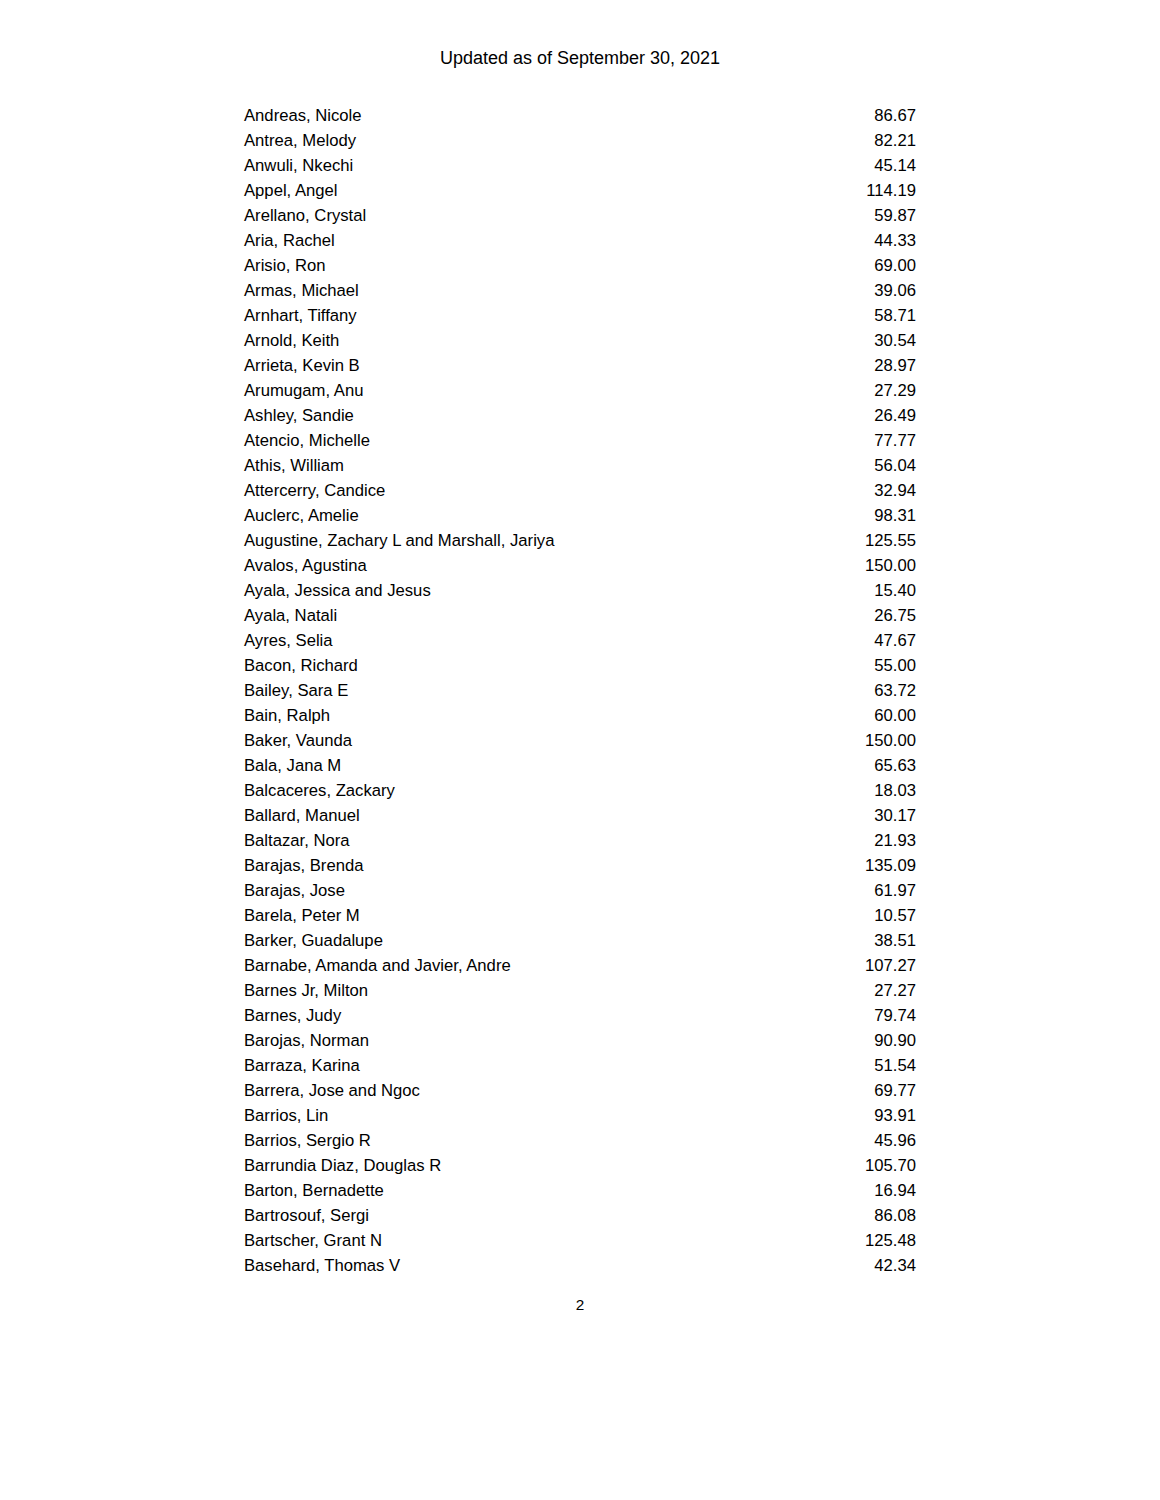Updated as of September 30, 2021
| Andreas, Nicole | 86.67 |
| Antrea, Melody | 82.21 |
| Anwuli, Nkechi | 45.14 |
| Appel, Angel | 114.19 |
| Arellano, Crystal | 59.87 |
| Aria, Rachel | 44.33 |
| Arisio, Ron | 69.00 |
| Armas, Michael | 39.06 |
| Arnhart, Tiffany | 58.71 |
| Arnold, Keith | 30.54 |
| Arrieta, Kevin B | 28.97 |
| Arumugam, Anu | 27.29 |
| Ashley, Sandie | 26.49 |
| Atencio, Michelle | 77.77 |
| Athis, William | 56.04 |
| Attercerry, Candice | 32.94 |
| Auclerc, Amelie | 98.31 |
| Augustine, Zachary L and Marshall, Jariya | 125.55 |
| Avalos, Agustina | 150.00 |
| Ayala, Jessica and Jesus | 15.40 |
| Ayala, Natali | 26.75 |
| Ayres, Selia | 47.67 |
| Bacon, Richard | 55.00 |
| Bailey, Sara E | 63.72 |
| Bain, Ralph | 60.00 |
| Baker, Vaunda | 150.00 |
| Bala, Jana M | 65.63 |
| Balcaceres, Zackary | 18.03 |
| Ballard, Manuel | 30.17 |
| Baltazar, Nora | 21.93 |
| Barajas, Brenda | 135.09 |
| Barajas, Jose | 61.97 |
| Barela, Peter M | 10.57 |
| Barker, Guadalupe | 38.51 |
| Barnabe, Amanda and Javier, Andre | 107.27 |
| Barnes Jr, Milton | 27.27 |
| Barnes, Judy | 79.74 |
| Barojas, Norman | 90.90 |
| Barraza, Karina | 51.54 |
| Barrera, Jose and Ngoc | 69.77 |
| Barrios, Lin | 93.91 |
| Barrios, Sergio R | 45.96 |
| Barrundia Diaz, Douglas R | 105.70 |
| Barton, Bernadette | 16.94 |
| Bartrosouf, Sergi | 86.08 |
| Bartscher, Grant N | 125.48 |
| Basehard, Thomas V | 42.34 |
2